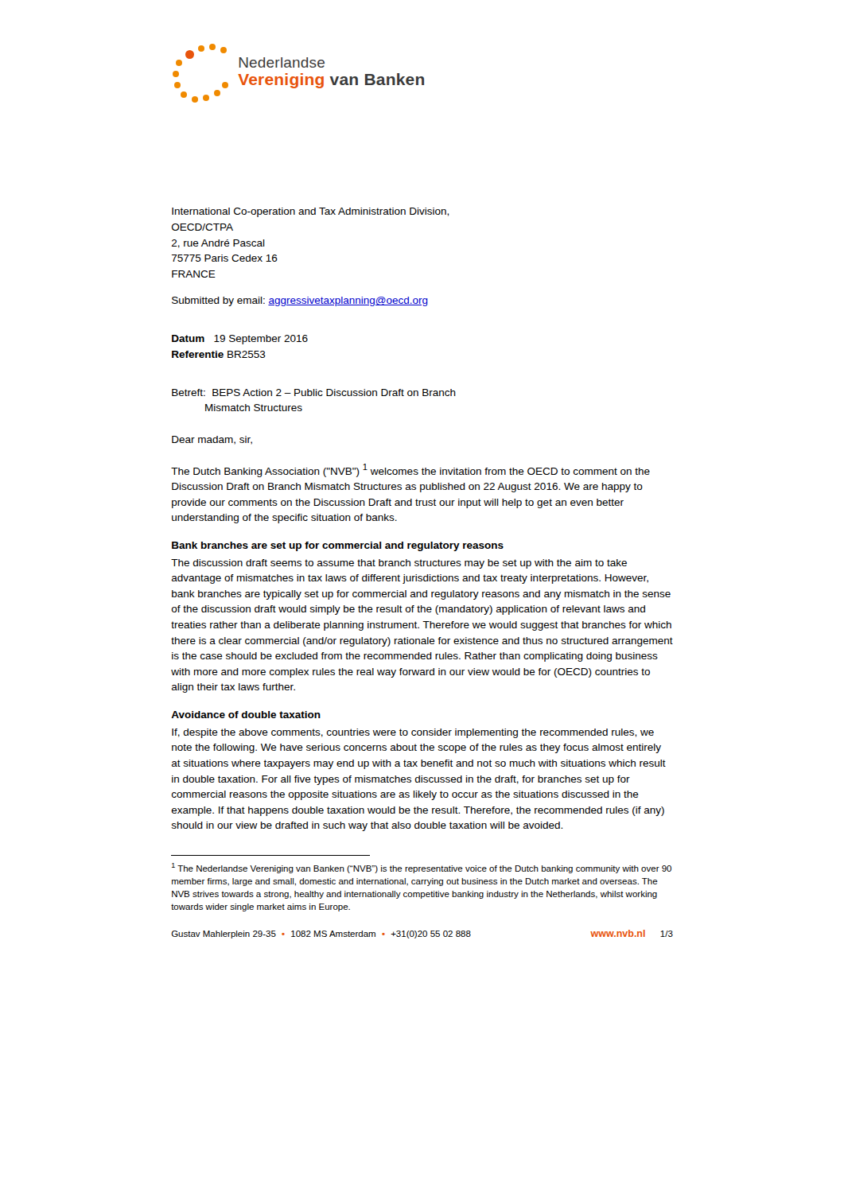Nederlandse
Vereniging van Banken
International Co-operation and Tax Administration Division,
OECD/CTPA
2, rue André Pascal
75775 Paris Cedex 16
FRANCE
Submitted by email: aggressivetaxplanning@oecd.org
Datum 19 September 2016
Referentie BR2553
Betreft: BEPS Action 2 – Public Discussion Draft on Branch Mismatch Structures
Dear madam, sir,
The Dutch Banking Association ("NVB") 1 welcomes the invitation from the OECD to comment on the Discussion Draft on Branch Mismatch Structures as published on 22 August 2016. We are happy to provide our comments on the Discussion Draft and trust our input will help to get an even better understanding of the specific situation of banks.
Bank branches are set up for commercial and regulatory reasons
The discussion draft seems to assume that branch structures may be set up with the aim to take advantage of mismatches in tax laws of different jurisdictions and tax treaty interpretations. However, bank branches are typically set up for commercial and regulatory reasons and any mismatch in the sense of the discussion draft would simply be the result of the (mandatory) application of relevant laws and treaties rather than a deliberate planning instrument. Therefore we would suggest that branches for which there is a clear commercial (and/or regulatory) rationale for existence and thus no structured arrangement is the case should be excluded from the recommended rules. Rather than complicating doing business with more and more complex rules the real way forward in our view would be for (OECD) countries to align their tax laws further.
Avoidance of double taxation
If, despite the above comments, countries were to consider implementing the recommended rules, we note the following. We have serious concerns about the scope of the rules as they focus almost entirely at situations where taxpayers may end up with a tax benefit and not so much with situations which result in double taxation. For all five types of mismatches discussed in the draft, for branches set up for commercial reasons the opposite situations are as likely to occur as the situations discussed in the example. If that happens double taxation would be the result. Therefore, the recommended rules (if any) should in our view be drafted in such way that also double taxation will be avoided.
1 The Nederlandse Vereniging van Banken (“NVB”) is the representative voice of the Dutch banking community with over 90 member firms, large and small, domestic and international, carrying out business in the Dutch market and overseas. The NVB strives towards a strong, healthy and internationally competitive banking industry in the Netherlands, whilst working towards wider single market aims in Europe.
Gustav Mahlerplein 29-35 • 1082 MS Amsterdam • +31(0)20 55 02 888
www.nvb.nl 1/3